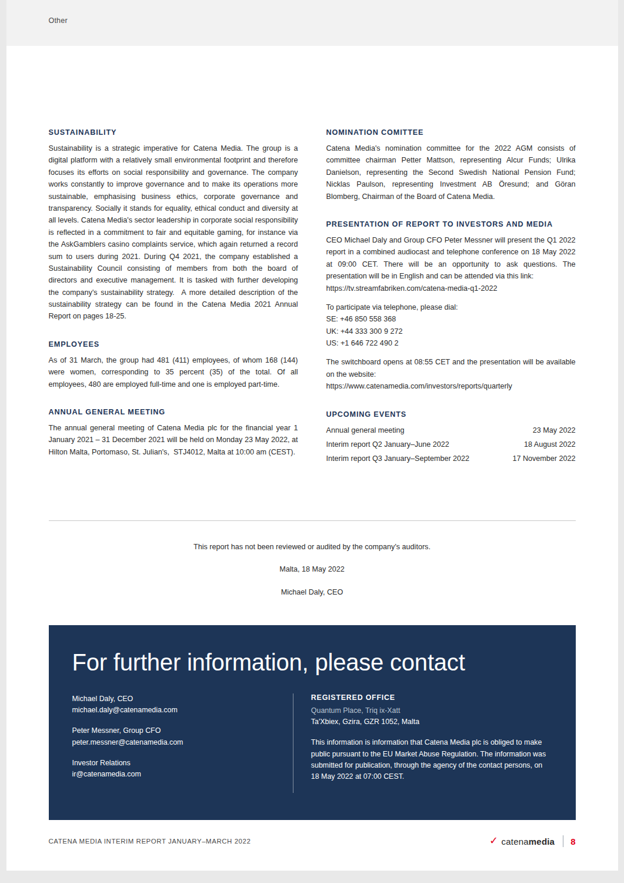Other
Sustainability
Sustainability is a strategic imperative for Catena Media. The group is a digital platform with a relatively small environmental footprint and therefore focuses its efforts on social responsibility and governance. The company works constantly to improve governance and to make its operations more sustainable, emphasising business ethics, corporate governance and transparency. Socially it stands for equality, ethical conduct and diversity at all levels. Catena Media's sector leadership in corporate social responsibility is reflected in a commitment to fair and equitable gaming, for instance via the AskGamblers casino complaints service, which again returned a record sum to users during 2021. During Q4 2021, the company established a Sustainability Council consisting of members from both the board of directors and executive management. It is tasked with further developing the company's sustainability strategy. A more detailed description of the sustainability strategy can be found in the Catena Media 2021 Annual Report on pages 18-25.
Employees
As of 31 March, the group had 481 (411) employees, of whom 168 (144) were women, corresponding to 35 percent (35) of the total. Of all employees, 480 are employed full-time and one is employed part-time.
Annual General Meeting
The annual general meeting of Catena Media plc for the financial year 1 January 2021 – 31 December 2021 will be held on Monday 23 May 2022, at Hilton Malta, Portomaso, St. Julian's, STJ4012, Malta at 10:00 am (CEST).
Nomination Comittee
Catena Media's nomination committee for the 2022 AGM consists of committee chairman Petter Mattson, representing Alcur Funds; Ulrika Danielson, representing the Second Swedish National Pension Fund; Nicklas Paulson, representing Investment AB Öresund; and Göran Blomberg, Chairman of the Board of Catena Media.
Presentation of report to investors and media
CEO Michael Daly and Group CFO Peter Messner will present the Q1 2022 report in a combined audiocast and telephone conference on 18 May 2022 at 09:00 CET. There will be an opportunity to ask questions. The presentation will be in English and can be attended via this link:
https://tv.streamfabriken.com/catena-media-q1-2022
To participate via telephone, please dial:
SE: +46 850 558 368
UK: +44 333 300 9 272
US: +1 646 722 490 2
The switchboard opens at 08:55 CET and the presentation will be available on the website:
https://www.catenamedia.com/investors/reports/quarterly
Upcoming events
| Annual general meeting | 23 May 2022 |
| Interim report Q2 January–June 2022 | 18 August 2022 |
| Interim report Q3 January–September 2022 | 17 November 2022 |
This report has not been reviewed or audited by the company's auditors.
Malta, 18 May 2022
Michael Daly, CEO
For further information, please contact
Michael Daly, CEO
michael.daly@catenamedia.com
Peter Messner, Group CFO
peter.messner@catenamedia.com
Investor Relations
ir@catenamedia.com
Registered office
Quantum Place, Triq ix-Xatt
Ta'Xbiex, Gzira, GZR 1052, Malta
This information is information that Catena Media plc is obliged to make public pursuant to the EU Market Abuse Regulation. The information was submitted for publication, through the agency of the contact persons, on 18 May 2022 at 07:00 CEST.
Catena Media Interim Report January–March 2022
✓ catenamedia
8